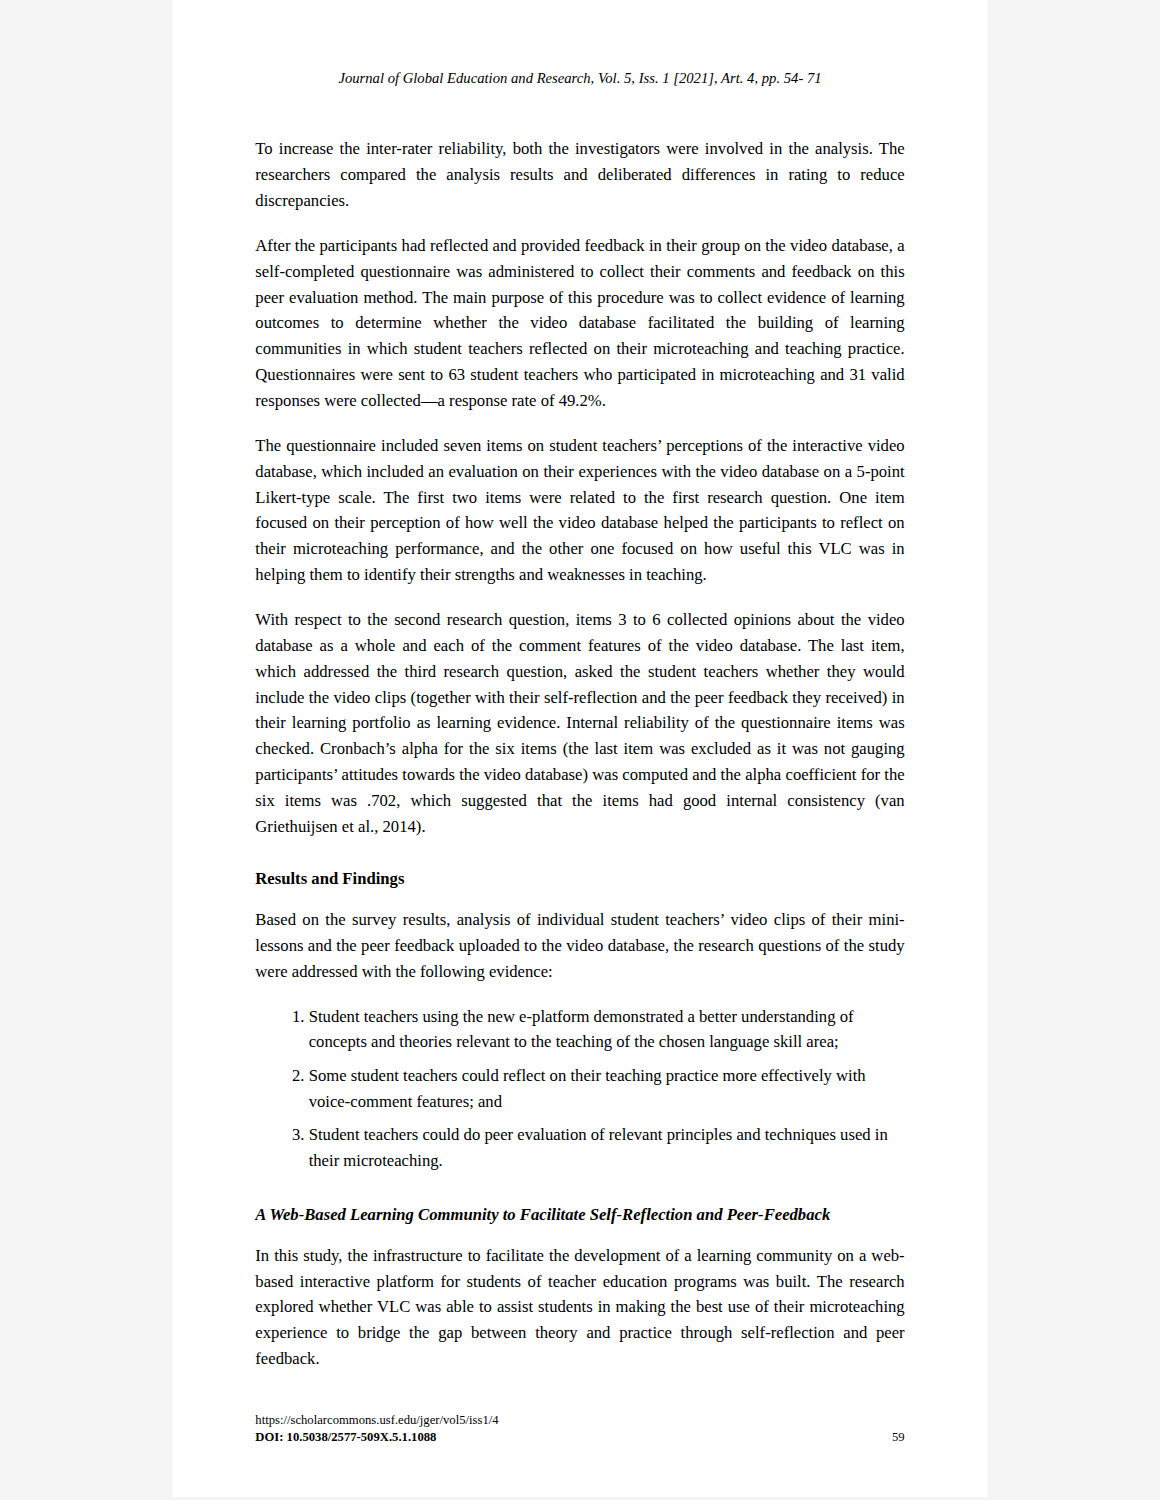Journal of Global Education and Research, Vol. 5, Iss. 1 [2021], Art. 4, pp. 54- 71
To increase the inter-rater reliability, both the investigators were involved in the analysis. The researchers compared the analysis results and deliberated differences in rating to reduce discrepancies.
After the participants had reflected and provided feedback in their group on the video database, a self-completed questionnaire was administered to collect their comments and feedback on this peer evaluation method. The main purpose of this procedure was to collect evidence of learning outcomes to determine whether the video database facilitated the building of learning communities in which student teachers reflected on their microteaching and teaching practice. Questionnaires were sent to 63 student teachers who participated in microteaching and 31 valid responses were collected—a response rate of 49.2%.
The questionnaire included seven items on student teachers’ perceptions of the interactive video database, which included an evaluation on their experiences with the video database on a 5-point Likert-type scale. The first two items were related to the first research question. One item focused on their perception of how well the video database helped the participants to reflect on their microteaching performance, and the other one focused on how useful this VLC was in helping them to identify their strengths and weaknesses in teaching.
With respect to the second research question, items 3 to 6 collected opinions about the video database as a whole and each of the comment features of the video database. The last item, which addressed the third research question, asked the student teachers whether they would include the video clips (together with their self-reflection and the peer feedback they received) in their learning portfolio as learning evidence. Internal reliability of the questionnaire items was checked. Cronbach’s alpha for the six items (the last item was excluded as it was not gauging participants’ attitudes towards the video database) was computed and the alpha coefficient for the six items was .702, which suggested that the items had good internal consistency (van Griethuijsen et al., 2014).
Results and Findings
Based on the survey results, analysis of individual student teachers’ video clips of their mini-lessons and the peer feedback uploaded to the video database, the research questions of the study were addressed with the following evidence:
Student teachers using the new e-platform demonstrated a better understanding of concepts and theories relevant to the teaching of the chosen language skill area;
Some student teachers could reflect on their teaching practice more effectively with voice-comment features; and
Student teachers could do peer evaluation of relevant principles and techniques used in their microteaching.
A Web-Based Learning Community to Facilitate Self-Reflection and Peer-Feedback
In this study, the infrastructure to facilitate the development of a learning community on a web-based interactive platform for students of teacher education programs was built. The research explored whether VLC was able to assist students in making the best use of their microteaching experience to bridge the gap between theory and practice through self-reflection and peer feedback.
https://scholarcommons.usf.edu/jger/vol5/iss1/4
DOI: 10.5038/2577-509X.5.1.1088 59